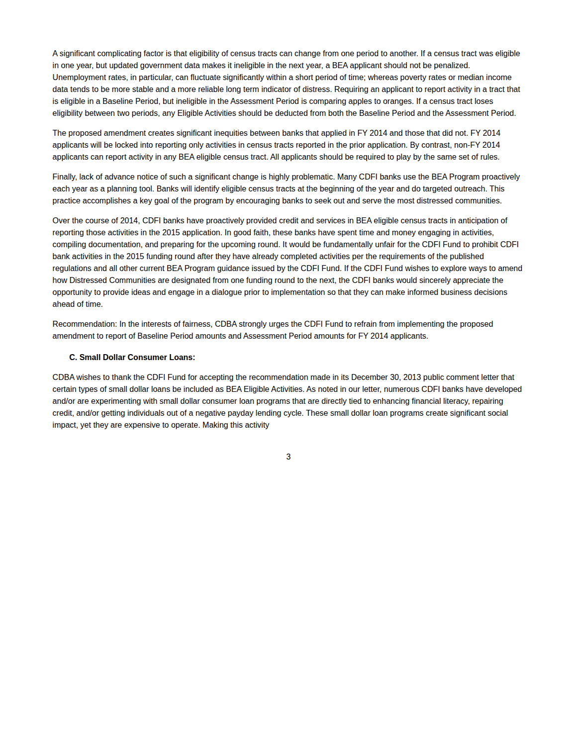A significant complicating factor is that eligibility of census tracts can change from one period to another. If a census tract was eligible in one year, but updated government data makes it ineligible in the next year, a BEA applicant should not be penalized. Unemployment rates, in particular, can fluctuate significantly within a short period of time; whereas poverty rates or median income data tends to be more stable and a more reliable long term indicator of distress. Requiring an applicant to report activity in a tract that is eligible in a Baseline Period, but ineligible in the Assessment Period is comparing apples to oranges. If a census tract loses eligibility between two periods, any Eligible Activities should be deducted from both the Baseline Period and the Assessment Period.
The proposed amendment creates significant inequities between banks that applied in FY 2014 and those that did not. FY 2014 applicants will be locked into reporting only activities in census tracts reported in the prior application. By contrast, non-FY 2014 applicants can report activity in any BEA eligible census tract. All applicants should be required to play by the same set of rules.
Finally, lack of advance notice of such a significant change is highly problematic. Many CDFI banks use the BEA Program proactively each year as a planning tool. Banks will identify eligible census tracts at the beginning of the year and do targeted outreach. This practice accomplishes a key goal of the program by encouraging banks to seek out and serve the most distressed communities.
Over the course of 2014, CDFI banks have proactively provided credit and services in BEA eligible census tracts in anticipation of reporting those activities in the 2015 application. In good faith, these banks have spent time and money engaging in activities, compiling documentation, and preparing for the upcoming round. It would be fundamentally unfair for the CDFI Fund to prohibit CDFI bank activities in the 2015 funding round after they have already completed activities per the requirements of the published regulations and all other current BEA Program guidance issued by the CDFI Fund. If the CDFI Fund wishes to explore ways to amend how Distressed Communities are designated from one funding round to the next, the CDFI banks would sincerely appreciate the opportunity to provide ideas and engage in a dialogue prior to implementation so that they can make informed business decisions ahead of time.
Recommendation: In the interests of fairness, CDBA strongly urges the CDFI Fund to refrain from implementing the proposed amendment to report of Baseline Period amounts and Assessment Period amounts for FY 2014 applicants.
C. Small Dollar Consumer Loans:
CDBA wishes to thank the CDFI Fund for accepting the recommendation made in its December 30, 2013 public comment letter that certain types of small dollar loans be included as BEA Eligible Activities. As noted in our letter, numerous CDFI banks have developed and/or are experimenting with small dollar consumer loan programs that are directly tied to enhancing financial literacy, repairing credit, and/or getting individuals out of a negative payday lending cycle. These small dollar loan programs create significant social impact, yet they are expensive to operate. Making this activity
3